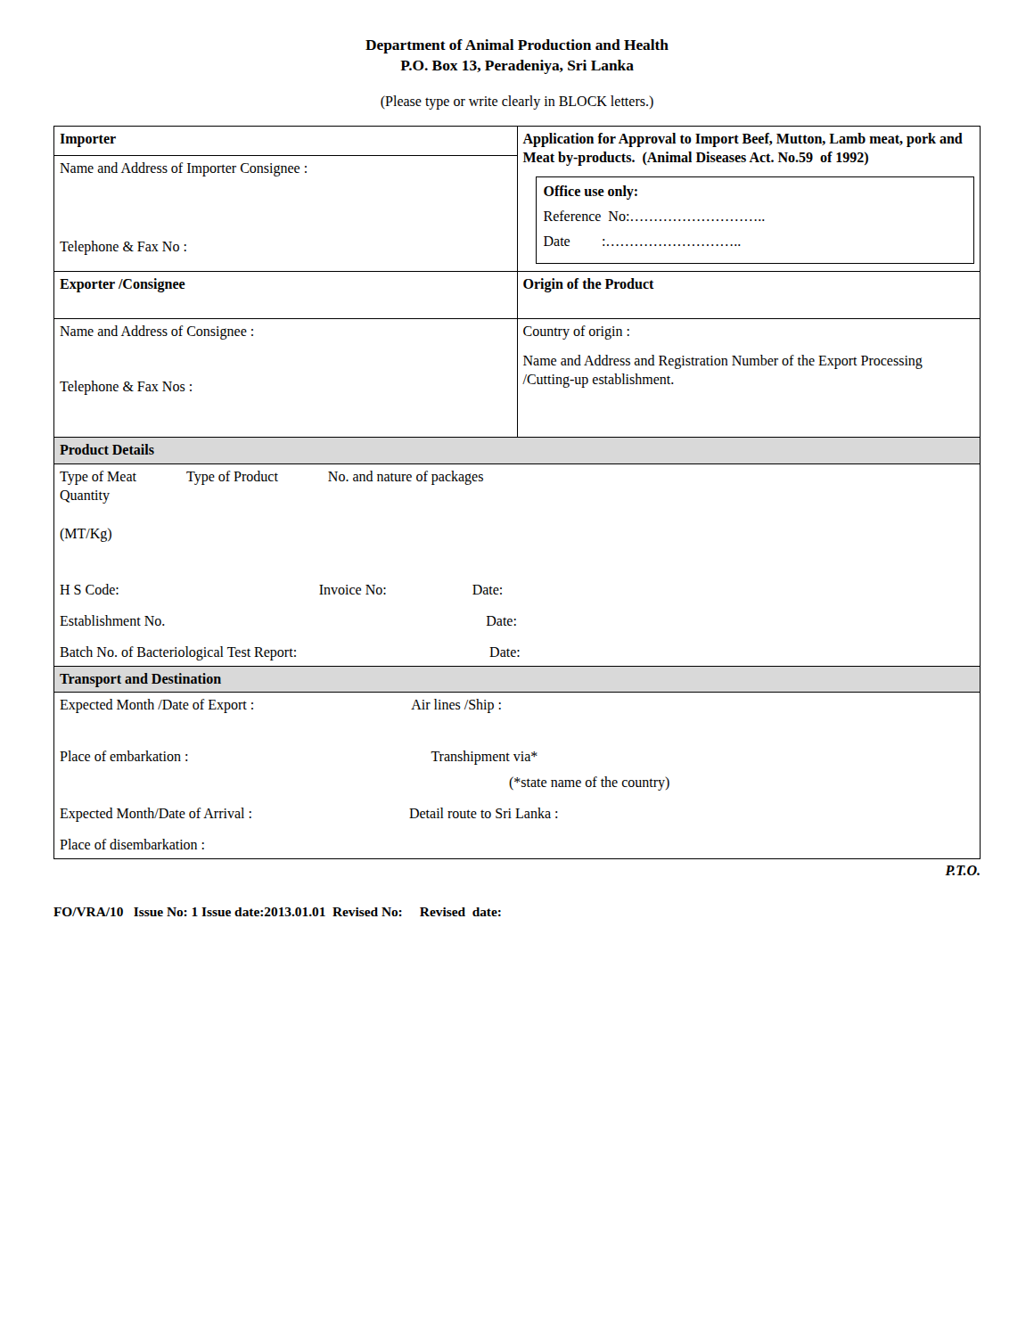Department of Animal Production and Health
P.O. Box 13, Peradeniya, Sri Lanka
(Please type or write clearly in BLOCK letters.)
| Importer | Application for Approval to Import Beef, Mutton, Lamb meat, pork and Meat by-products. (Animal Diseases Act. No.59 of 1992) Office use only: Reference No:……………………….. Date :……………………….. |
| Name and Address of Importer Consignee : Telephone & Fax No : |
| Exporter /Consignee | Origin of the Product |
| Name and Address of Consignee : Telephone & Fax Nos : | Country of origin : Name and Address and Registration Number of the Export Processing /Cutting-up establishment. |
| Product Details |
| Type of Meat Type of Product No. and nature of packages Quantity (MT/Kg) H S Code: Invoice No: Date: Establishment No. Date: Batch No. of Bacteriological Test Report: Date: |
| Transport and Destination |
| Expected Month /Date of Export : Air lines /Ship : Place of embarkation : Transhipment via* (*state name of the country) Expected Month/Date of Arrival : Detail route to Sri Lanka : Place of disembarkation : |
P.T.O.
FO/VRA/10 Issue No: 1 Issue date:2013.01.01 Revised No: Revised date: